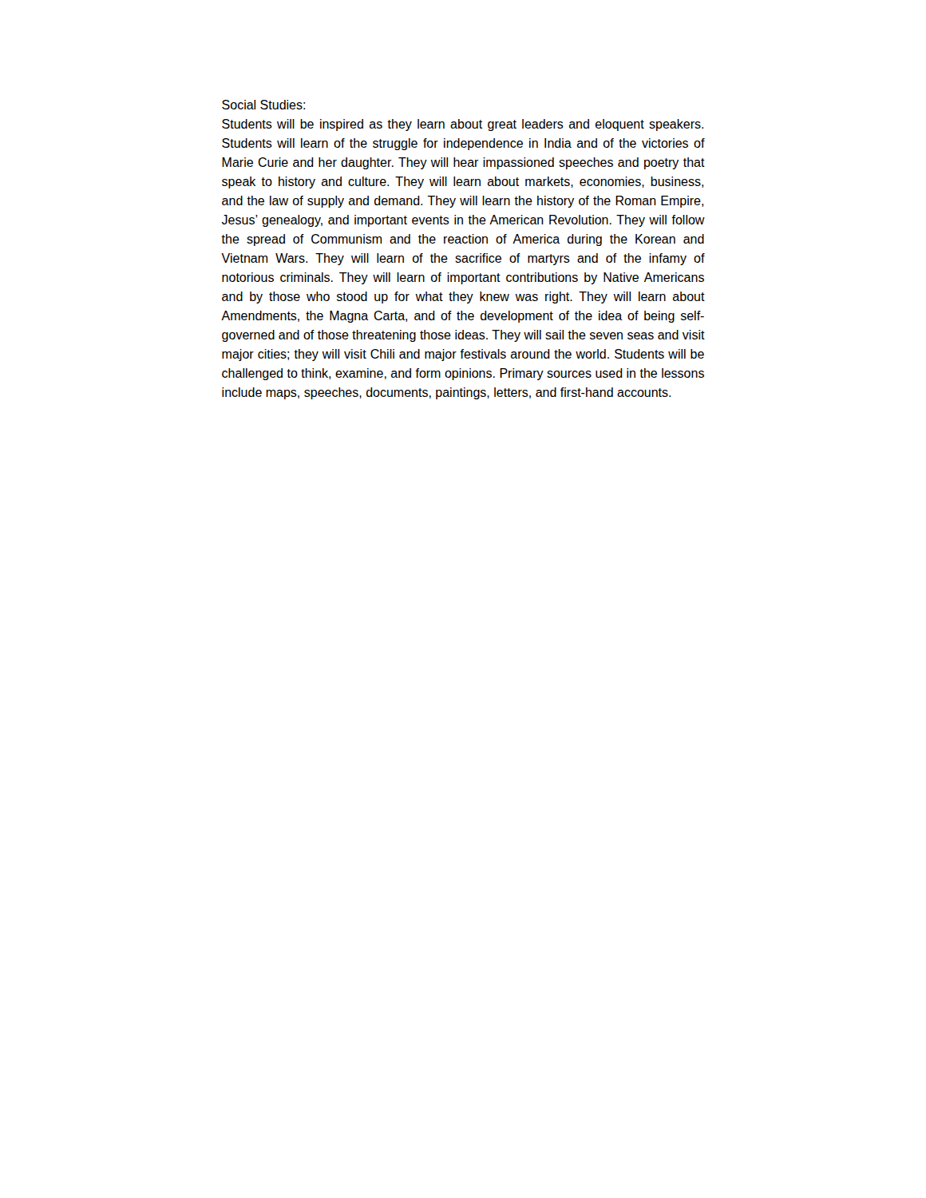Social Studies:
Students will be inspired as they learn about great leaders and eloquent speakers. Students will learn of the struggle for independence in India and of the victories of Marie Curie and her daughter. They will hear impassioned speeches and poetry that speak to history and culture. They will learn about markets, economies, business, and the law of supply and demand. They will learn the history of the Roman Empire, Jesus’ genealogy, and important events in the American Revolution. They will follow the spread of Communism and the reaction of America during the Korean and Vietnam Wars. They will learn of the sacrifice of martyrs and of the infamy of notorious criminals. They will learn of important contributions by Native Americans and by those who stood up for what they knew was right. They will learn about Amendments, the Magna Carta, and of the development of the idea of being self-governed and of those threatening those ideas. They will sail the seven seas and visit major cities; they will visit Chili and major festivals around the world. Students will be challenged to think, examine, and form opinions. Primary sources used in the lessons include maps, speeches, documents, paintings, letters, and first-hand accounts.